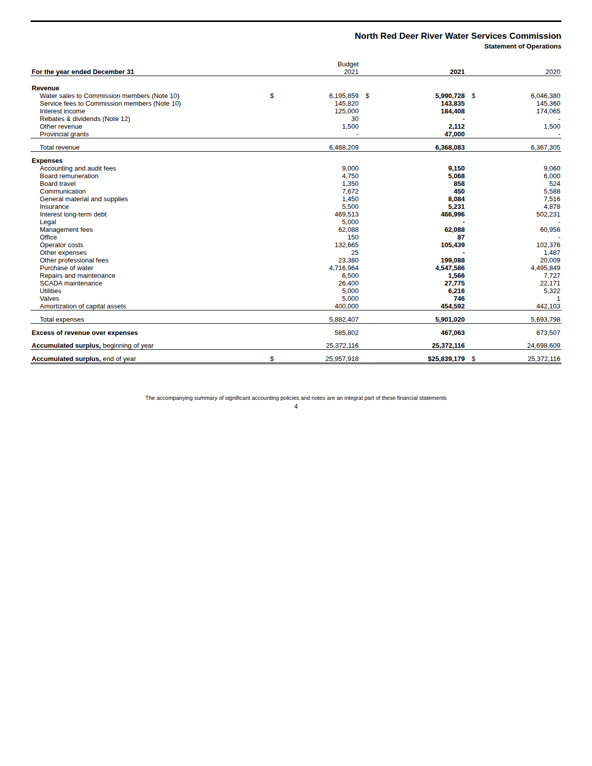North Red Deer River Water Services Commission
Statement of Operations
| | | Budget | | | | |
| For the year ended December 31 | | 2021 | | 2021 | | 2020 |
| Revenue | |
| Water sales to Commission members (Note 10) | $ | 6,195,859 | $ | 5,990,728 | $ | 6,046,380 |
| Service fees to Commission members (Note 10) | | 145,820 | | 143,835 | | 145,360 |
| Interest income | | 125,000 | | 184,408 | | 174,065 |
| Rebates & dividends (Note 12) | | 30 | | - | | - |
| Other revenue | | 1,500 | | 2,112 | | 1,500 |
| Provincial grants | | - | | 47,000 | | - |
| Total revenue | | 6,468,209 | | 6,368,083 | | 6,367,305 |
| Expenses | |
| Accounting and audit fees | | 9,000 | | 9,150 | | 9,060 |
| Board remuneration | | 4,750 | | 5,068 | | 6,000 |
| Board travel | | 1,350 | | 858 | | 524 |
| Communication | | 7,672 | | 450 | | 5,588 |
| General material and supplies | | 1,450 | | 8,084 | | 7,516 |
| Insurance | | 5,500 | | 5,231 | | 4,878 |
| Interest long-term debt | | 469,513 | | 466,996 | | 502,231 |
| Legal | | 5,000 | | - | | - |
| Management fees | | 62,088 | | 62,088 | | 60,956 |
| Office | | 150 | | 87 | | - |
| Operator costs | | 132,665 | | 105,439 | | 102,376 |
| Other expenses | | 25 | | - | | 1,487 |
| Other professional fees | | 23,380 | | 199,088 | | 20,009 |
| Purchase of water | | 4,716,964 | | 4,547,586 | | 4,495,849 |
| Repairs and maintenance | | 6,500 | | 1,566 | | 7,727 |
| SCADA maintenance | | 26,400 | | 27,775 | | 22,171 |
| Utilities | | 5,000 | | 6,216 | | 5,322 |
| Valves | | 5,000 | | 746 | | 1 |
| Amortization of capital assets | | 400,000 | | 454,592 | | 442,103 |
| Total expenses | | 5,882,407 | | 5,901,020 | | 5,693,798 |
| Excess of revenue over expenses | | 585,802 | | 467,063 | | 673,507 |
| Accumulated surplus, beginning of year | | 25,372,116 | | 25,372,116 | | 24,698,609 |
| Accumulated surplus, end of year | $ | 25,957,918 | | $25,839,179 | $ | 25,372,116 |
The accompanying summary of significant accounting policies and notes are an integral part of these financial statements
4